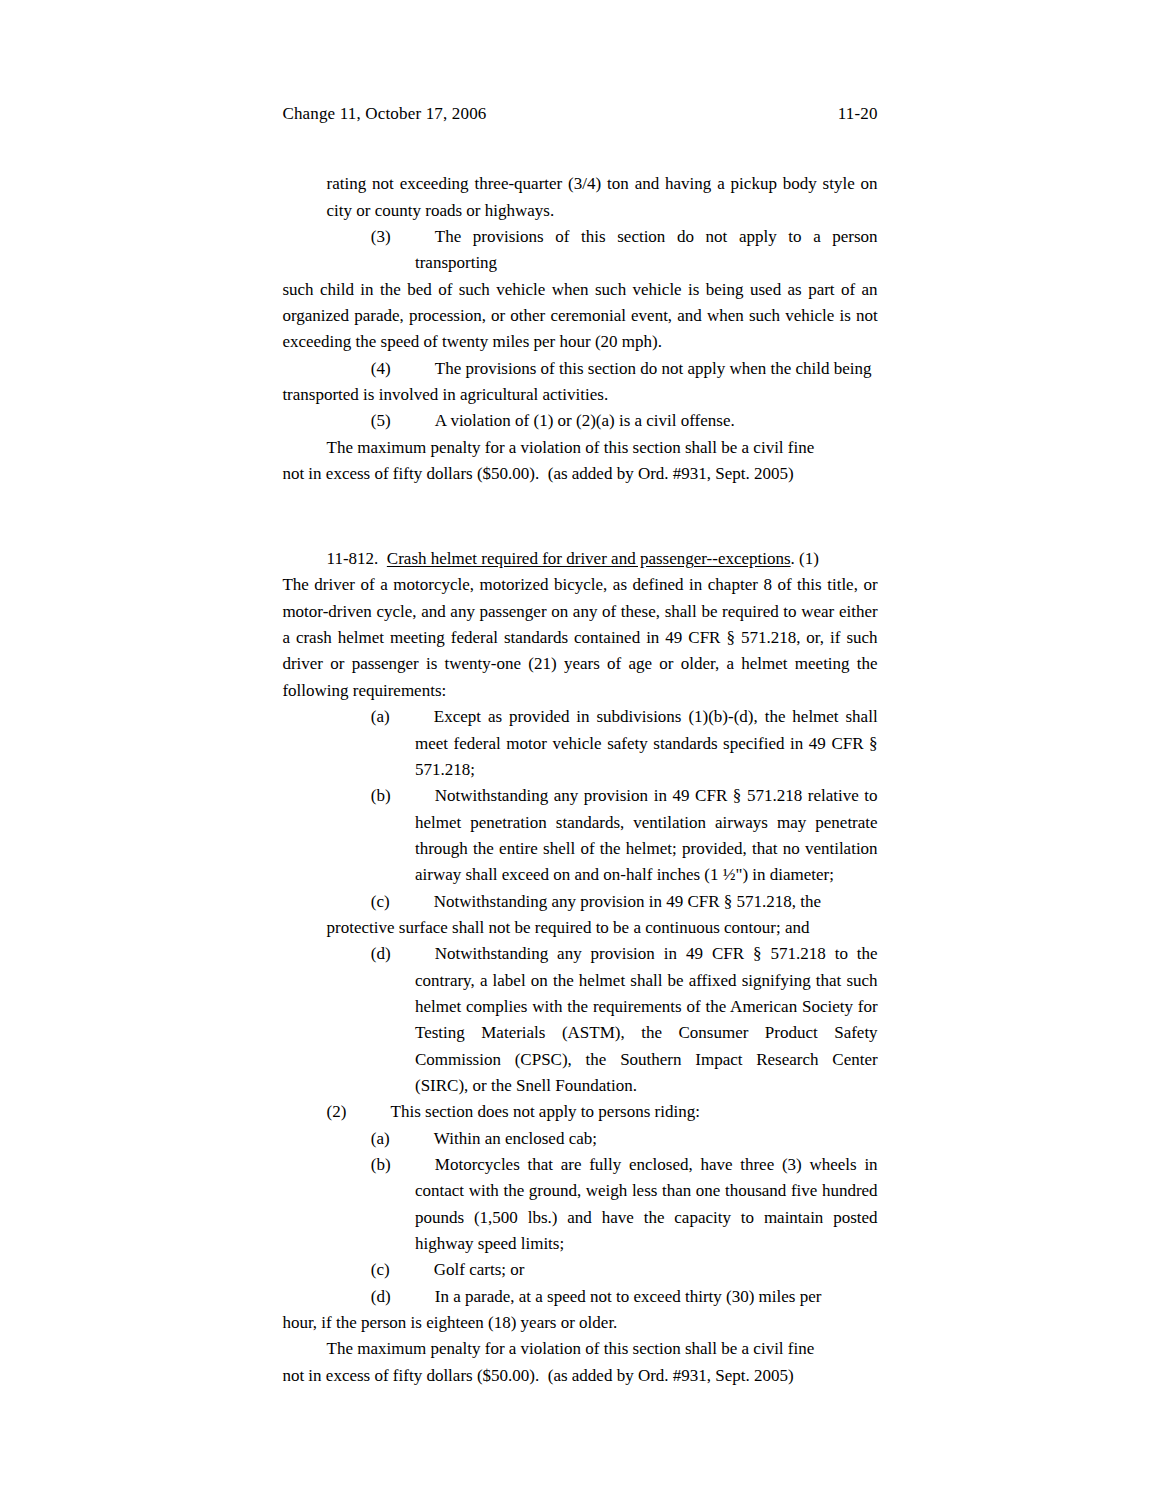Change 11, October 17, 2006
11-20
rating not exceeding three-quarter (3/4) ton and having a pickup body style on city or county roads or highways.
(3) The provisions of this section do not apply to a person transporting
such child in the bed of such vehicle when such vehicle is being used as part of an organized parade, procession, or other ceremonial event, and when such vehicle is not exceeding the speed of twenty miles per hour (20 mph).
(4) The provisions of this section do not apply when the child being
transported is involved in agricultural activities.
(5) A violation of (1) or (2)(a) is a civil offense.
The maximum penalty for a violation of this section shall be a civil fine
not in excess of fifty dollars ($50.00). (as added by Ord. #931, Sept. 2005)
11-812. Crash helmet required for driver and passenger--exceptions. (1)
The driver of a motorcycle, motorized bicycle, as defined in chapter 8 of this title, or motor-driven cycle, and any passenger on any of these, shall be required to wear either a crash helmet meeting federal standards contained in 49 CFR § 571.218, or, if such driver or passenger is twenty-one (21) years of age or older, a helmet meeting the following requirements:
(a) Except as provided in subdivisions (1)(b)-(d), the helmet shall meet federal motor vehicle safety standards specified in 49 CFR § 571.218;
(b) Notwithstanding any provision in 49 CFR § 571.218 relative to helmet penetration standards, ventilation airways may penetrate through the entire shell of the helmet; provided, that no ventilation airway shall exceed on and on-half inches (1 ½") in diameter;
(c) Notwithstanding any provision in 49 CFR § 571.218, the
protective surface shall not be required to be a continuous contour; and
(d) Notwithstanding any provision in 49 CFR § 571.218 to the contrary, a label on the helmet shall be affixed signifying that such helmet complies with the requirements of the American Society for Testing Materials (ASTM), the Consumer Product Safety Commission (CPSC), the Southern Impact Research Center (SIRC), or the Snell Foundation.
(2) This section does not apply to persons riding:
(a) Within an enclosed cab;
(b) Motorcycles that are fully enclosed, have three (3) wheels in contact with the ground, weigh less than one thousand five hundred pounds (1,500 lbs.) and have the capacity to maintain posted highway speed limits;
(c) Golf carts; or
(d) In a parade, at a speed not to exceed thirty (30) miles per
hour, if the person is eighteen (18) years or older.
The maximum penalty for a violation of this section shall be a civil fine
not in excess of fifty dollars ($50.00). (as added by Ord. #931, Sept. 2005)